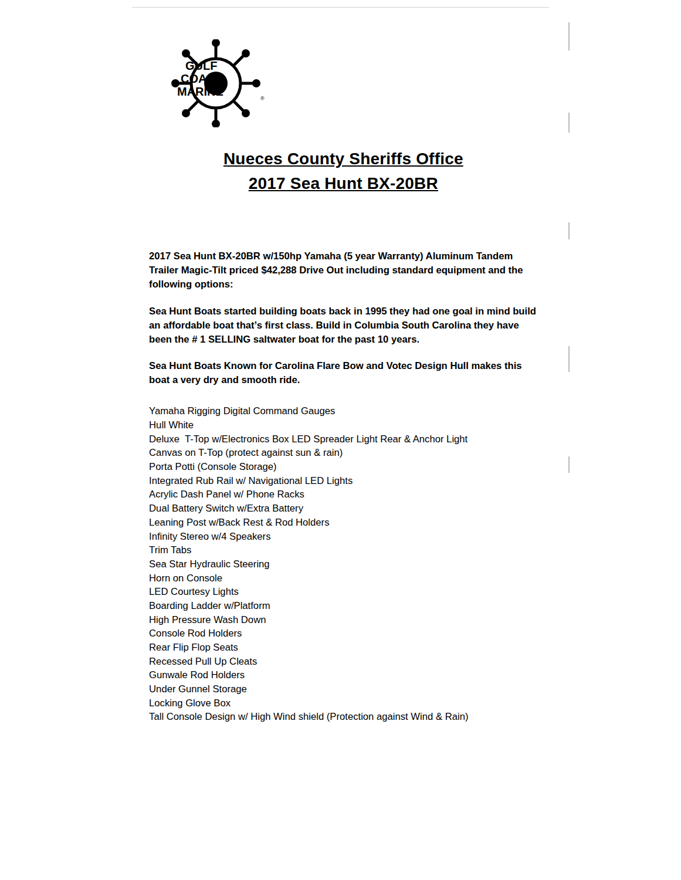GULF COAST MARINE ®
Nueces County Sheriffs Office
2017 Sea Hunt BX-20BR
2017 Sea Hunt BX-20BR w/150hp Yamaha (5 year Warranty) Aluminum Tandem Trailer Magic-Tilt priced $42,288 Drive Out including standard equipment and the following options:
Sea Hunt Boats started building boats back in 1995 they had one goal in mind build an affordable boat that’s first class. Build in Columbia South Carolina they have been the # 1 SELLING saltwater boat for the past 10 years.
Sea Hunt Boats Known for Carolina Flare Bow and Votec Design Hull makes this boat a very dry and smooth ride.
Yamaha Rigging Digital Command Gauges
Hull White
Deluxe T-Top w/Electronics Box LED Spreader Light Rear & Anchor Light
Canvas on T-Top (protect against sun & rain)
Porta Potti (Console Storage)
Integrated Rub Rail w/ Navigational LED Lights
Acrylic Dash Panel w/ Phone Racks
Dual Battery Switch w/Extra Battery
Leaning Post w/Back Rest & Rod Holders
Infinity Stereo w/4 Speakers
Trim Tabs
Sea Star Hydraulic Steering
Horn on Console
LED Courtesy Lights
Boarding Ladder w/Platform
High Pressure Wash Down
Console Rod Holders
Rear Flip Flop Seats
Recessed Pull Up Cleats
Gunwale Rod Holders
Under Gunnel Storage
Locking Glove Box
Tall Console Design w/ High Wind shield (Protection against Wind & Rain)